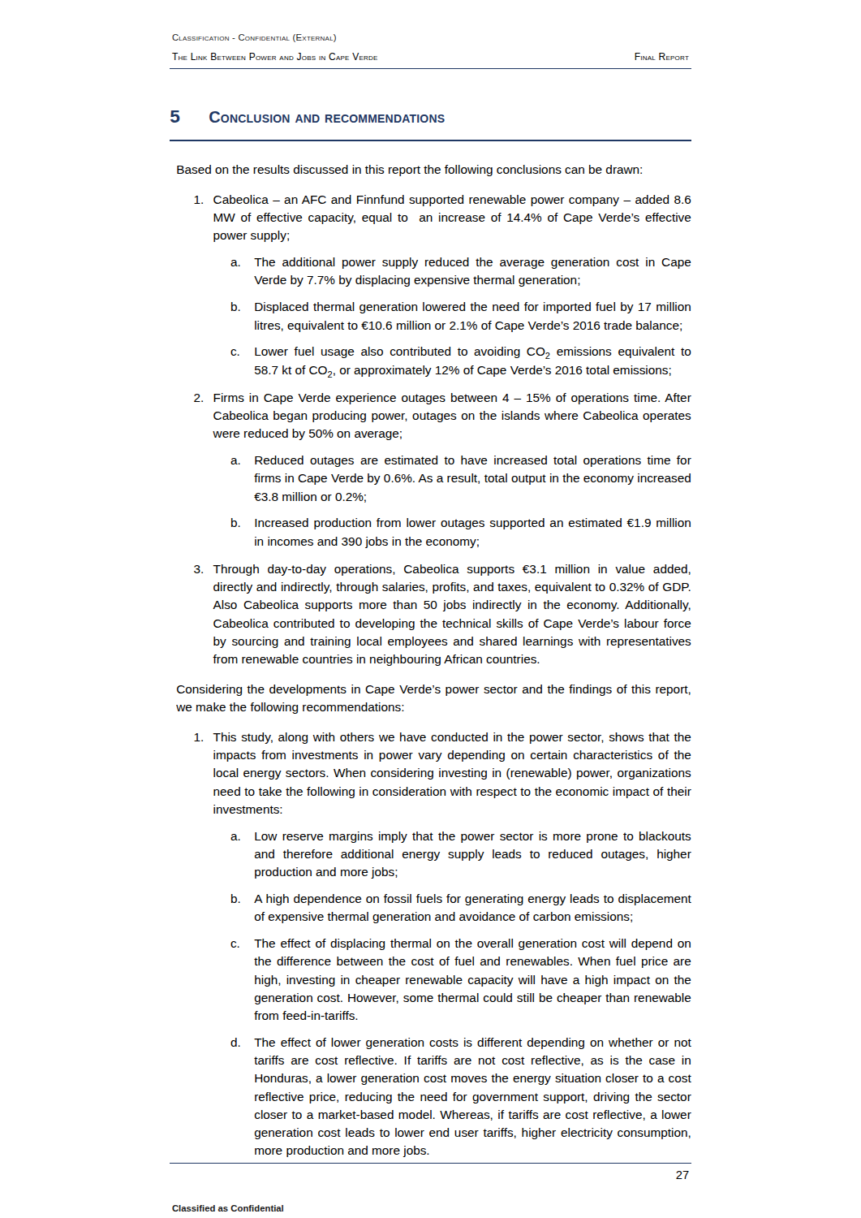Classification - Confidential (External)
The Link Between Power and Jobs in Cape Verde
Final Report
5
Conclusion and recommendations
Based on the results discussed in this report the following conclusions can be drawn:
Cabeolica – an AFC and Finnfund supported renewable power company – added 8.6 MW of effective capacity, equal to an increase of 14.4% of Cape Verde’s effective power supply;
The additional power supply reduced the average generation cost in Cape Verde by 7.7% by displacing expensive thermal generation;
Displaced thermal generation lowered the need for imported fuel by 17 million litres, equivalent to €10.6 million or 2.1% of Cape Verde’s 2016 trade balance;
Lower fuel usage also contributed to avoiding CO2 emissions equivalent to 58.7 kt of CO2, or approximately 12% of Cape Verde’s 2016 total emissions;
Firms in Cape Verde experience outages between 4 – 15% of operations time. After Cabeolica began producing power, outages on the islands where Cabeolica operates were reduced by 50% on average;
Reduced outages are estimated to have increased total operations time for firms in Cape Verde by 0.6%. As a result, total output in the economy increased €3.8 million or 0.2%;
Increased production from lower outages supported an estimated €1.9 million in incomes and 390 jobs in the economy;
Through day-to-day operations, Cabeolica supports €3.1 million in value added, directly and indirectly, through salaries, profits, and taxes, equivalent to 0.32% of GDP. Also Cabeolica supports more than 50 jobs indirectly in the economy. Additionally, Cabeolica contributed to developing the technical skills of Cape Verde’s labour force by sourcing and training local employees and shared learnings with representatives from renewable countries in neighbouring African countries.
Considering the developments in Cape Verde’s power sector and the findings of this report, we make the following recommendations:
This study, along with others we have conducted in the power sector, shows that the impacts from investments in power vary depending on certain characteristics of the local energy sectors. When considering investing in (renewable) power, organizations need to take the following in consideration with respect to the economic impact of their investments:
Low reserve margins imply that the power sector is more prone to blackouts and therefore additional energy supply leads to reduced outages, higher production and more jobs;
A high dependence on fossil fuels for generating energy leads to displacement of expensive thermal generation and avoidance of carbon emissions;
The effect of displacing thermal on the overall generation cost will depend on the difference between the cost of fuel and renewables. When fuel price are high, investing in cheaper renewable capacity will have a high impact on the generation cost. However, some thermal could still be cheaper than renewable from feed-in-tariffs.
The effect of lower generation costs is different depending on whether or not tariffs are cost reflective. If tariffs are not cost reflective, as is the case in Honduras, a lower generation cost moves the energy situation closer to a cost reflective price, reducing the need for government support, driving the sector closer to a market-based model. Whereas, if tariffs are cost reflective, a lower generation cost leads to lower end user tariffs, higher electricity consumption, more production and more jobs.
27
Classified as Confidential